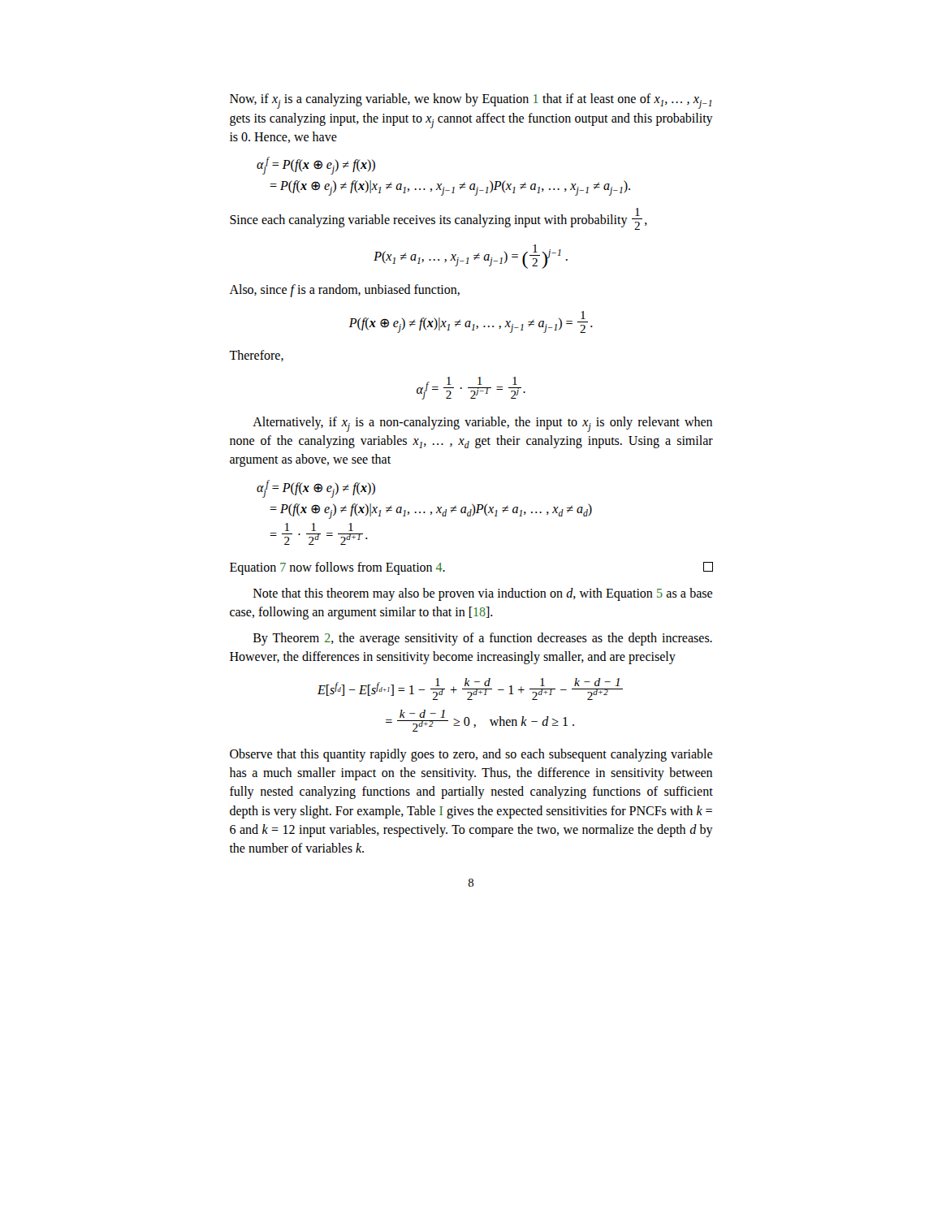Now, if xj is a canalyzing variable, we know by Equation 1 that if at least one of x1, … , xj−1 gets its canalyzing input, the input to xj cannot affect the function output and this probability is 0. Hence, we have
αjf = P(f(x ⊕ ej) ≠ f(x)) = P(f(x ⊕ ej) ≠ f(x)|x1 ≠ a1, … , xj−1 ≠ aj−1)P(x1 ≠ a1, … , xj−1 ≠ aj−1).
Since each canalyzing variable receives its canalyzing input with probability 12,
P(x1 ≠ a1, … , xj−1 ≠ aj−1) = (12)j−1 .
Also, since f is a random, unbiased function,
P(f(x ⊕ ej) ≠ f(x)|x1 ≠ a1, … , xj−1 ≠ aj−1) = 12.
Therefore,
αjf = 12 · 12j−1 = 12j.
Alternatively, if xj is a non-canalyzing variable, the input to xj is only relevant when none of the canalyzing variables x1, … , xd get their canalyzing inputs. Using a similar argument as above, we see that
αjf = P(f(x ⊕ ej) ≠ f(x)) = P(f(x ⊕ ej) ≠ f(x)|x1 ≠ a1, … , xd ≠ ad)P(x1 ≠ a1, … , xd ≠ ad) = 12 · 12d = 12d+1.
Equation 7 now follows from Equation 4.
Note that this theorem may also be proven via induction on d, with Equation 5 as a base case, following an argument similar to that in [18].
By Theorem 2, the average sensitivity of a function decreases as the depth increases. However, the differences in sensitivity become increasingly smaller, and are precisely
E[sfd] − E[sfd+1] = 1 − 12d + k − d 2d+1 − 1 + 12d+1 − k − d − 12d+2
= k − d − 12d+2 ≥ 0 , when k − d ≥ 1 .
Observe that this quantity rapidly goes to zero, and so each subsequent canalyzing variable has a much smaller impact on the sensitivity. Thus, the difference in sensitivity between fully nested canalyzing functions and partially nested canalyzing functions of sufficient depth is very slight. For example, Table I gives the expected sensitivities for PNCFs with k = 6 and k = 12 input variables, respectively. To compare the two, we normalize the depth d by the number of variables k.
8